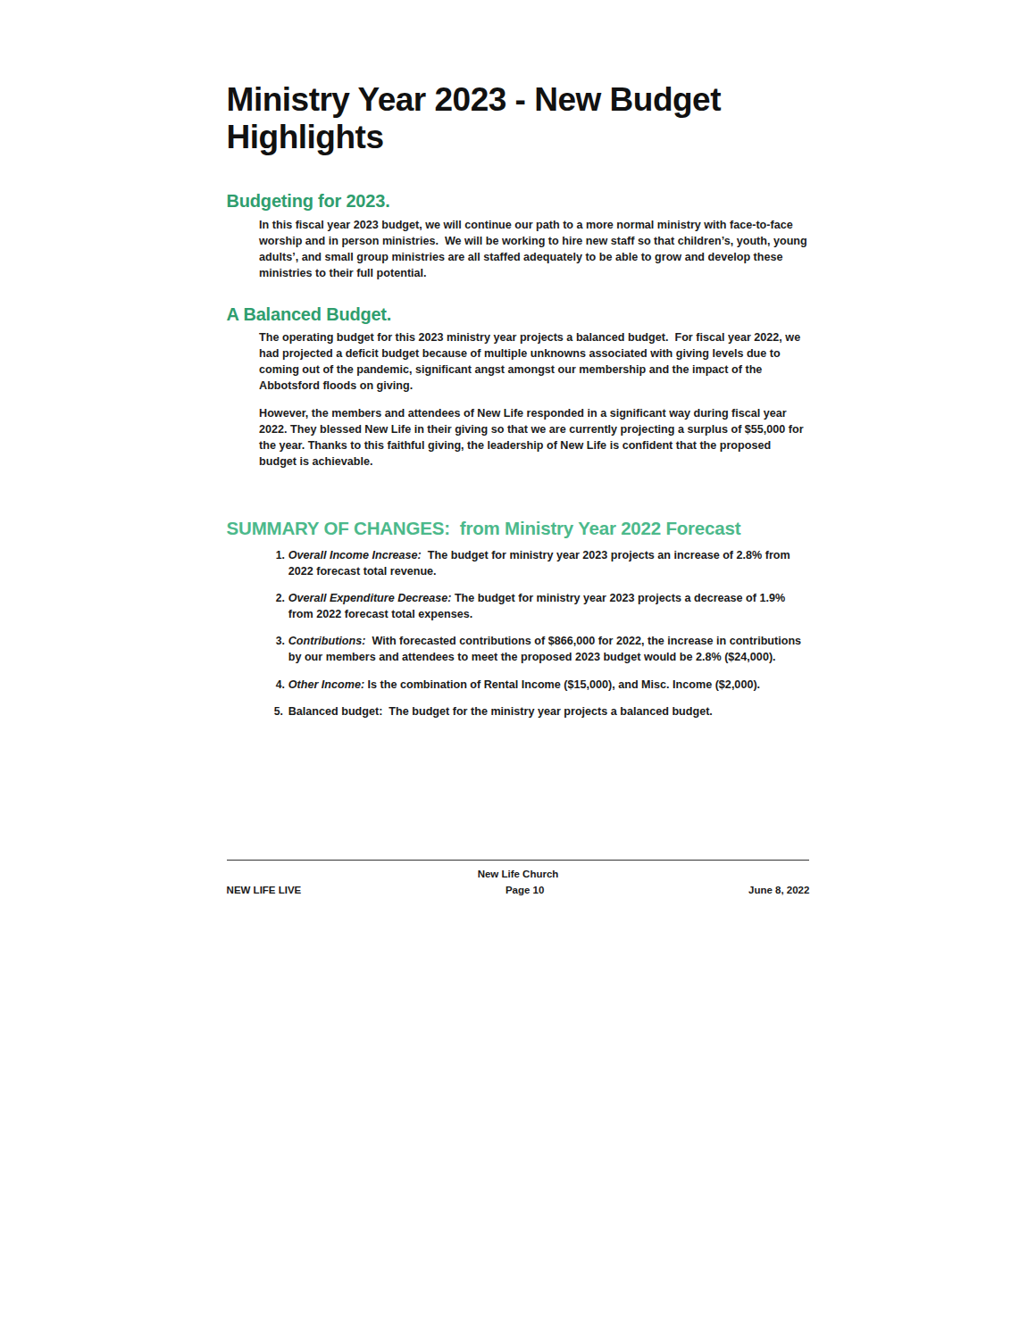Ministry Year 2023 - New Budget Highlights
Budgeting for 2023.
In this fiscal year 2023 budget, we will continue our path to a more normal ministry with face-to-face worship and in person ministries. We will be working to hire new staff so that children’s, youth, young adults’, and small group ministries are all staffed adequately to be able to grow and develop these ministries to their full potential.
A Balanced Budget.
The operating budget for this 2023 ministry year projects a balanced budget. For fiscal year 2022, we had projected a deficit budget because of multiple unknowns associated with giving levels due to coming out of the pandemic, significant angst amongst our membership and the impact of the Abbotsford floods on giving.
However, the members and attendees of New Life responded in a significant way during fiscal year 2022. They blessed New Life in their giving so that we are currently projecting a surplus of $55,000 for the year. Thanks to this faithful giving, the leadership of New Life is confident that the proposed budget is achievable.
SUMMARY OF CHANGES: from Ministry Year 2022 Forecast
Overall Income Increase: The budget for ministry year 2023 projects an increase of 2.8% from 2022 forecast total revenue.
Overall Expenditure Decrease: The budget for ministry year 2023 projects a decrease of 1.9% from 2022 forecast total expenses.
Contributions: With forecasted contributions of $866,000 for 2022, the increase in contributions by our members and attendees to meet the proposed 2023 budget would be 2.8% ($24,000).
Other Income: Is the combination of Rental Income ($15,000), and Misc. Income ($2,000).
Balanced budget: The budget for the ministry year projects a balanced budget.
New Life Church
NEW LIFE LIVE
Page 10
June 8, 2022